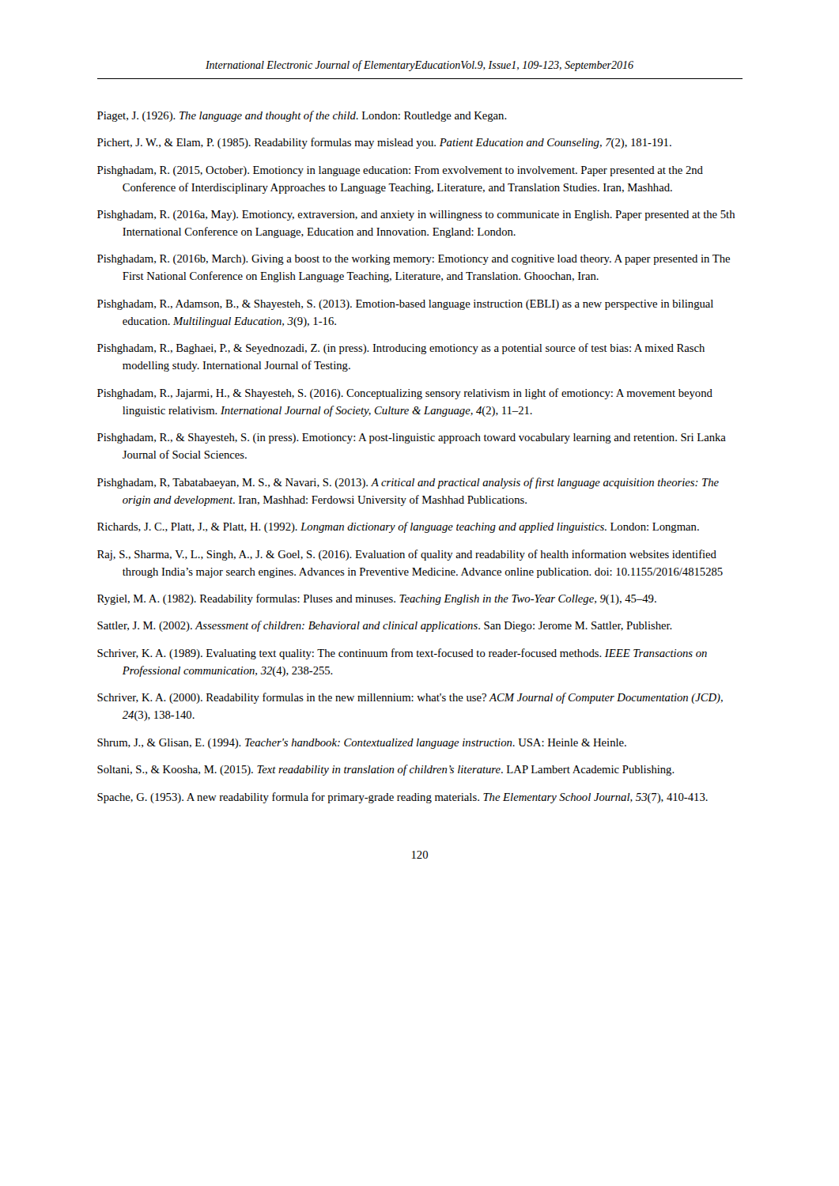International Electronic Journal of ElementaryEducationVol.9, Issue1, 109-123, September2016
Piaget, J. (1926). The language and thought of the child. London: Routledge and Kegan.
Pichert, J. W., & Elam, P. (1985). Readability formulas may mislead you. Patient Education and Counseling, 7(2), 181-191.
Pishghadam, R. (2015, October). Emotioncy in language education: From exvolvement to involvement. Paper presented at the 2nd Conference of Interdisciplinary Approaches to Language Teaching, Literature, and Translation Studies. Iran, Mashhad.
Pishghadam, R. (2016a, May). Emotioncy, extraversion, and anxiety in willingness to communicate in English. Paper presented at the 5th International Conference on Language, Education and Innovation. England: London.
Pishghadam, R. (2016b, March). Giving a boost to the working memory: Emotioncy and cognitive load theory. A paper presented in The First National Conference on English Language Teaching, Literature, and Translation. Ghoochan, Iran.
Pishghadam, R., Adamson, B., & Shayesteh, S. (2013). Emotion-based language instruction (EBLI) as a new perspective in bilingual education. Multilingual Education, 3(9), 1-16.
Pishghadam, R., Baghaei, P., & Seyednozadi, Z. (in press). Introducing emotioncy as a potential source of test bias: A mixed Rasch modelling study. International Journal of Testing.
Pishghadam, R., Jajarmi, H., & Shayesteh, S. (2016). Conceptualizing sensory relativism in light of emotioncy: A movement beyond linguistic relativism. International Journal of Society, Culture & Language, 4(2), 11–21.
Pishghadam, R., & Shayesteh, S. (in press). Emotioncy: A post-linguistic approach toward vocabulary learning and retention. Sri Lanka Journal of Social Sciences.
Pishghadam, R, Tabatabaeyan, M. S., & Navari, S. (2013). A critical and practical analysis of first language acquisition theories: The origin and development. Iran, Mashhad: Ferdowsi University of Mashhad Publications.
Richards, J. C., Platt, J., & Platt, H. (1992). Longman dictionary of language teaching and applied linguistics. London: Longman.
Raj, S., Sharma, V., L., Singh, A., J. & Goel, S. (2016). Evaluation of quality and readability of health information websites identified through India’s major search engines. Advances in Preventive Medicine. Advance online publication. doi: 10.1155/2016/4815285
Rygiel, M. A. (1982). Readability formulas: Pluses and minuses. Teaching English in the Two-Year College, 9(1), 45–49.
Sattler, J. M. (2002). Assessment of children: Behavioral and clinical applications. San Diego: Jerome M. Sattler, Publisher.
Schriver, K. A. (1989). Evaluating text quality: The continuum from text-focused to reader-focused methods. IEEE Transactions on Professional communication, 32(4), 238-255.
Schriver, K. A. (2000). Readability formulas in the new millennium: what's the use? ACM Journal of Computer Documentation (JCD), 24(3), 138-140.
Shrum, J., & Glisan, E. (1994). Teacher's handbook: Contextualized language instruction. USA: Heinle & Heinle.
Soltani, S., & Koosha, M. (2015). Text readability in translation of children’s literature. LAP Lambert Academic Publishing.
Spache, G. (1953). A new readability formula for primary-grade reading materials. The Elementary School Journal, 53(7), 410-413.
120